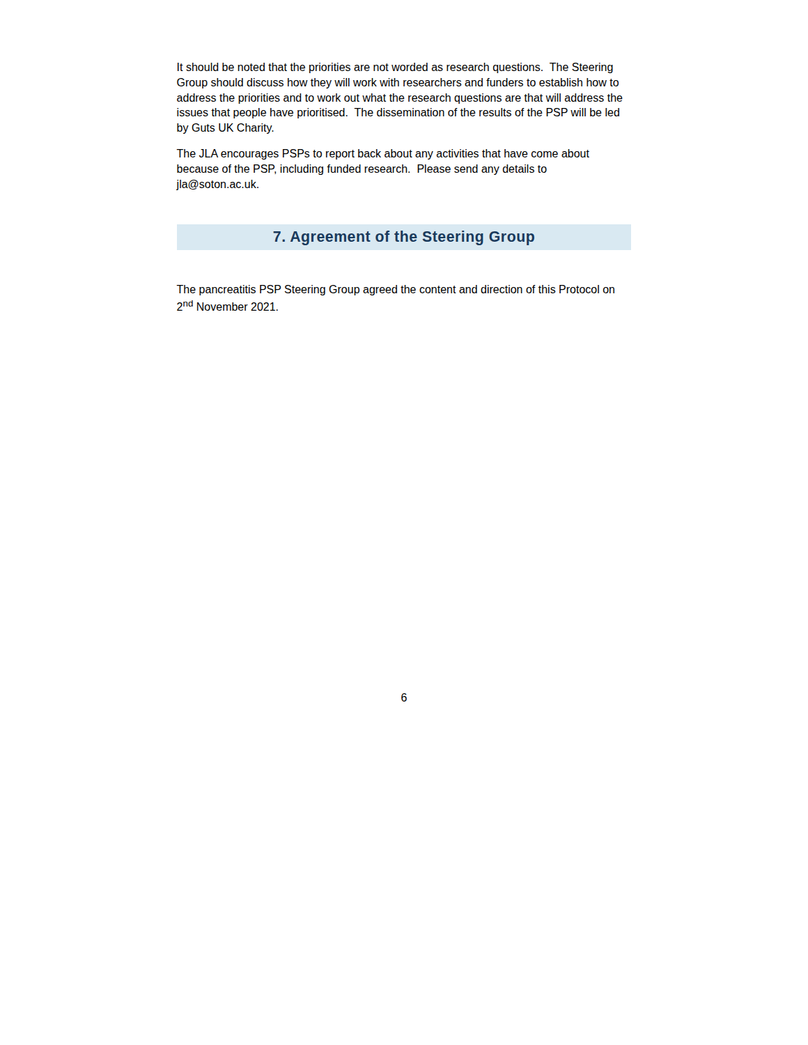It should be noted that the priorities are not worded as research questions. The Steering Group should discuss how they will work with researchers and funders to establish how to address the priorities and to work out what the research questions are that will address the issues that people have prioritised. The dissemination of the results of the PSP will be led by Guts UK Charity.
The JLA encourages PSPs to report back about any activities that have come about because of the PSP, including funded research. Please send any details to jla@soton.ac.uk.
7. Agreement of the Steering Group
The pancreatitis PSP Steering Group agreed the content and direction of this Protocol on 2nd November 2021.
6